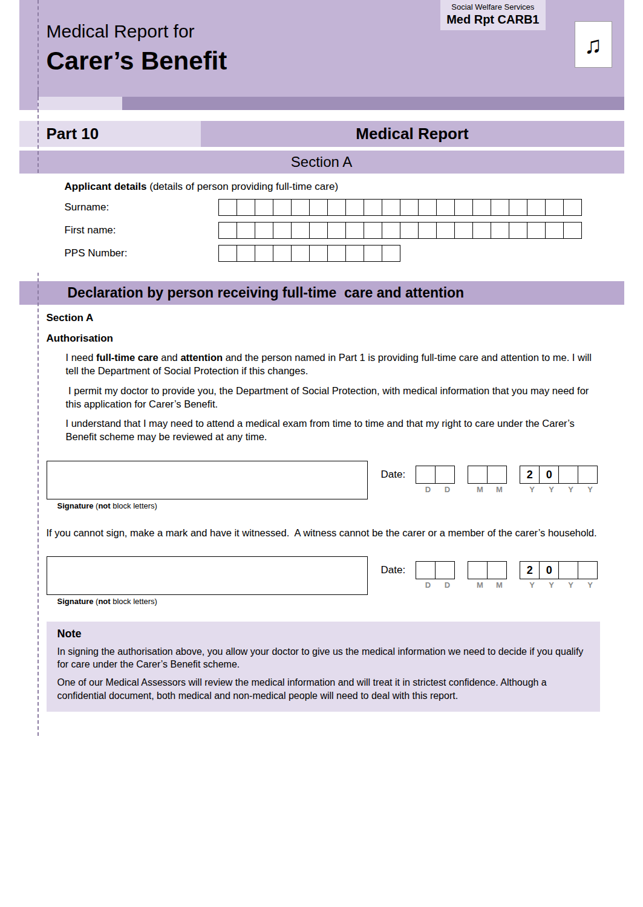Social Welfare Services
Med Rpt CARB1
♫
Medical Report for
Carer’s Benefit
Part 10
Medical Report
Section A
Applicant details (details of person providing full-time care)
Surname:
First name:
PPS Number:
Declaration by person receiving full-time care and attention
Section A
Authorisation
I need full-time care and attention and the person named in Part 1 is providing full-time care and attention to me. I will tell the Department of Social Protection if this changes.
I permit my doctor to provide you, the Department of Social Protection, with medical information that you may need for this application for Carer’s Benefit.
I understand that I may need to attend a medical exam from time to time and that my right to care under the Carer’s Benefit scheme may be reviewed at any time.
Signature (not block letters)
Date: 20
DD MM YYYY
If you cannot sign, make a mark and have it witnessed. A witness cannot be the carer or a member of the carer’s household.
Signature (not block letters)
Date: 20
DD MM YYYY
Note
In signing the authorisation above, you allow your doctor to give us the medical information we need to decide if you qualify for care under the Carer’s Benefit scheme.
One of our Medical Assessors will review the medical information and will treat it in strictest confidence. Although a confidential document, both medical and non-medical people will need to deal with this report.